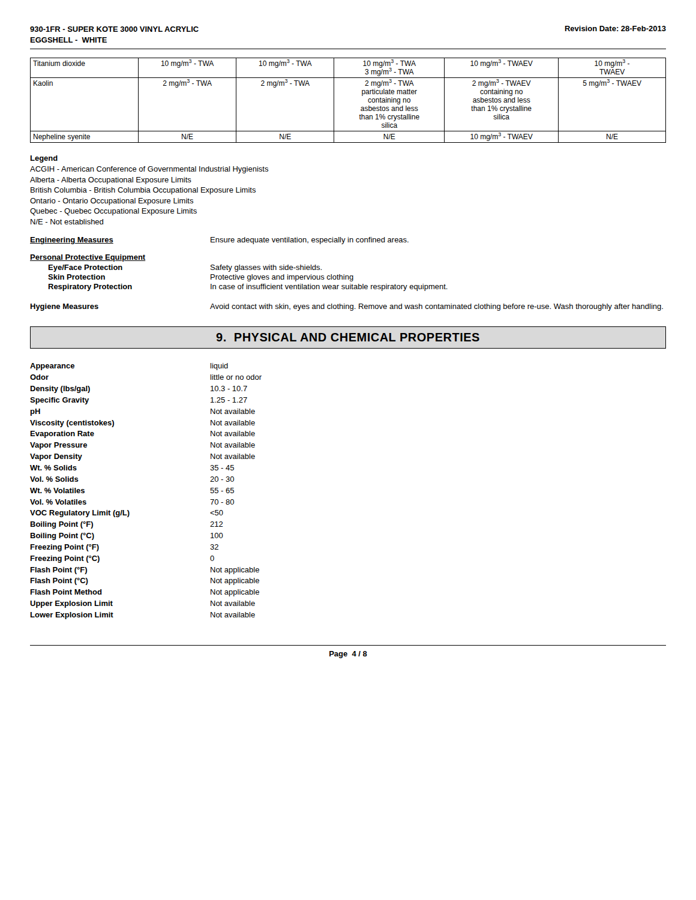930-1FR - SUPER KOTE 3000 VINYL ACRYLIC
EGGSHELL - WHITE
Revision Date: 28-Feb-2013
| Titanium dioxide | 10 mg/m 3 - TWA | 10 mg/m 3 - TWA | 10 mg/m 3 - TWA 3 mg/m 3 - TWA | 10 mg/m 3 - TWAEV | 10 mg/m 3 - TWAEV |
| Kaolin | 2 mg/m 3 - TWA | 2 mg/m 3 - TWA | 2 mg/m 3 - TWA particulate matter containing no asbestos and less than 1% crystalline silica | 2 mg/m 3 - TWAEV containing no asbestos and less than 1% crystalline silica | 5 mg/m 3 - TWAEV |
| Nepheline syenite | N/E | N/E | N/E | 10 mg/m 3 - TWAEV | N/E |
Legend
ACGIH - American Conference of Governmental Industrial Hygienists
Alberta - Alberta Occupational Exposure Limits
British Columbia - British Columbia Occupational Exposure Limits
Ontario - Ontario Occupational Exposure Limits
Quebec - Quebec Occupational Exposure Limits
N/E - Not established
Engineering Measures
Ensure adequate ventilation, especially in confined areas.
Personal Protective Equipment
Eye/Face Protection
Safety glasses with side-shields.
Skin Protection
Protective gloves and impervious clothing
Respiratory Protection
In case of insufficient ventilation wear suitable respiratory equipment.
Hygiene Measures
Avoid contact with skin, eyes and clothing. Remove and wash contaminated clothing before re-use. Wash thoroughly after handling.
9. PHYSICAL AND CHEMICAL PROPERTIES
Appearance
liquid
Odor
little or no odor
Density (lbs/gal)
10.3 - 10.7
Specific Gravity
1.25 - 1.27
pH
Not available
Viscosity (centistokes)
Not available
Evaporation Rate
Not available
Vapor Pressure
Not available
Vapor Density
Not available
Wt. % Solids
35 - 45
Vol. % Solids
20 - 30
Wt. % Volatiles
55 - 65
Vol. % Volatiles
70 - 80
VOC Regulatory Limit (g/L)
<50
Boiling Point (°F)
212
Boiling Point (°C)
100
Freezing Point (°F)
32
Freezing Point (°C)
0
Flash Point (°F)
Not applicable
Flash Point (°C)
Not applicable
Flash Point Method
Not applicable
Upper Explosion Limit
Not available
Lower Explosion Limit
Not available
Page 4 / 8